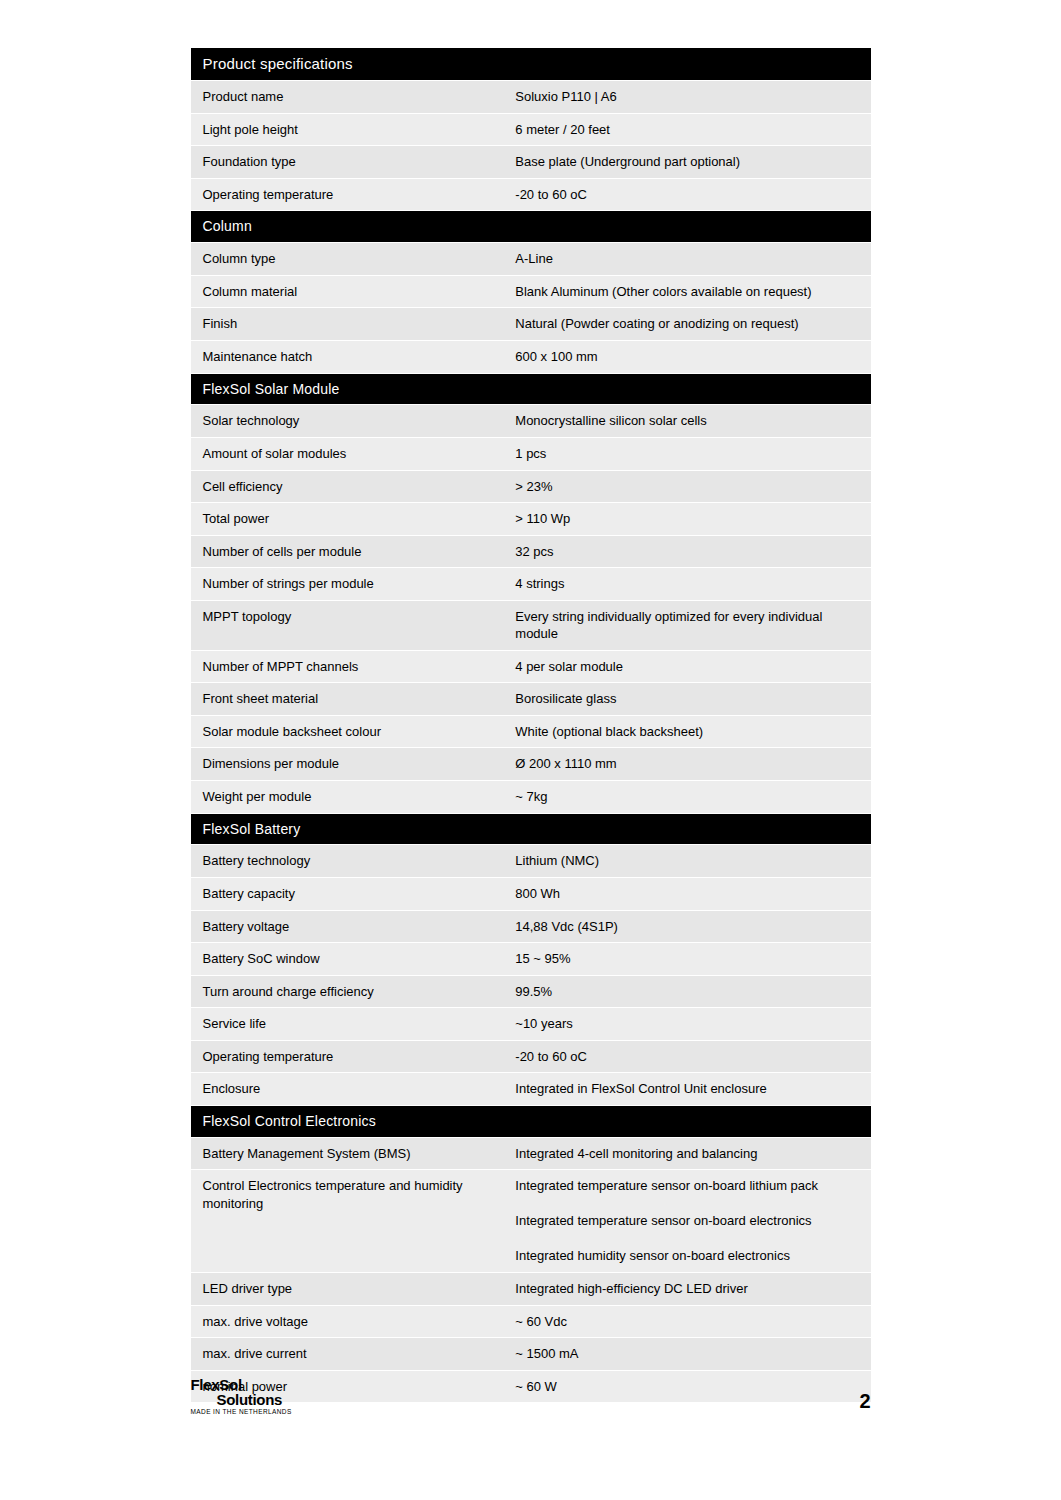| Product specifications |
| Product name | Soluxio P110 / A6 |
| Light pole height | 6 meter / 20 feet |
| Foundation type | Base plate (Underground part optional) |
| Operating temperature | -20 to 60 oC |
| Column |
| Column type | A-Line |
| Column material | Blank Aluminum (Other colors available on request) |
| Finish | Natural (Powder coating or anodizing on request) |
| Maintenance hatch | 600 x 100 mm |
| FlexSol Solar Module |
| Solar technology | Monocrystalline silicon solar cells |
| Amount of solar modules | 1 pcs |
| Cell efficiency | > 23% |
| Total power | > 110 Wp |
| Number of cells per module | 32 pcs |
| Number of strings per module | 4 strings |
| MPPT topology | Every string individually optimized for every individual module |
| Number of MPPT channels | 4 per solar module |
| Front sheet material | Borosilicate glass |
| Solar module backsheet colour | White (optional black backsheet) |
| Dimensions per module | Ø 200 x 1110 mm |
| Weight per module | ~ 7kg |
| FlexSol Battery |
| Battery technology | Lithium (NMC) |
| Battery capacity | 800 Wh |
| Battery voltage | 14,88 Vdc (4S1P) |
| Battery SoC window | 15 ~ 95% |
| Turn around charge efficiency | 99.5% |
| Service life | ~10 years |
| Operating temperature | -20 to 60 oC |
| Enclosure | Integrated in FlexSol Control Unit enclosure |
| FlexSol Control Electronics |
| Battery Management System (BMS) | Integrated 4-cell monitoring and balancing |
| Control Electronics temperature and humidity monitoring | Integrated temperature sensor on-board lithium pack Integrated temperature sensor on-board electronics Integrated humidity sensor on-board electronics |
| LED driver type | Integrated high-efficiency DC LED driver |
| max. drive voltage | ~ 60 Vdc |
| max. drive current | ~ 1500 mA |
| nominal power | ~ 60 W |
FlexSol
Solutions
MADE IN THE NETHERLANDS
2